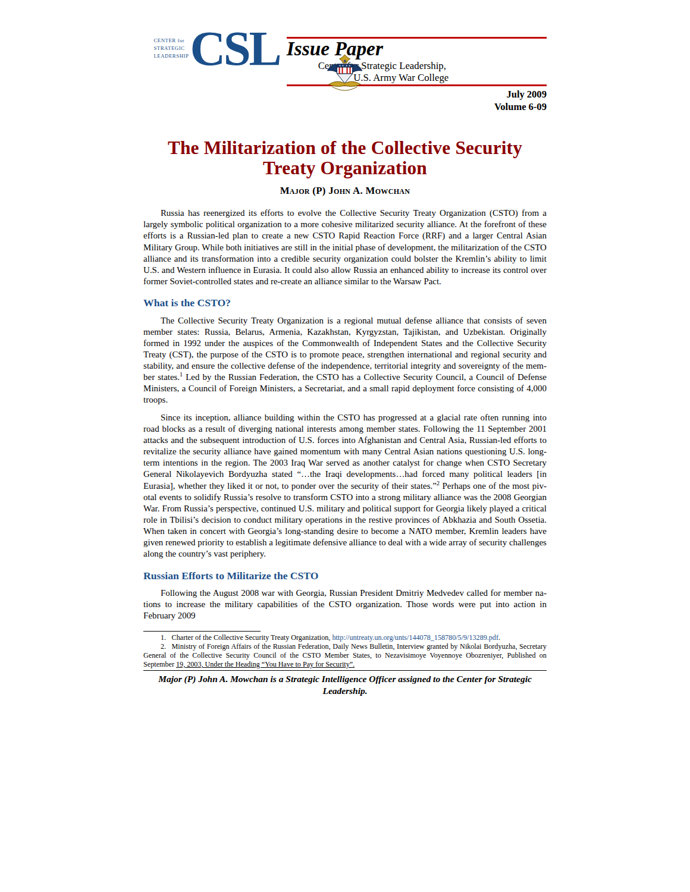CENTER for
STRATEGIC
LEADERSHIP
CSL
Issue Paper
Center for Strategic Leadership, U.S. Army War College
July 2009
Volume 6-09
★
The Militarization of the Collective Security Treaty Organization
Major (P) John A. Mowchan
Russia has reenergized its efforts to evolve the Collective Security Treaty Organization (CSTO) from a largely symbolic political organization to a more cohesive militarized security alliance. At the forefront of these efforts is a Russian-led plan to create a new CSTO Rapid Reaction Force (RRF) and a larger Central Asian Military Group. While both initiatives are still in the initial phase of development, the militarization of the CSTO alliance and its transformation into a credible security organization could bolster the Kremlin’s ability to limit U.S. and Western influence in Eurasia. It could also allow Russia an enhanced ability to increase its control over former Soviet-controlled states and re-create an alliance similar to the Warsaw Pact.
What is the CSTO?
The Collective Security Treaty Organization is a regional mutual defense alliance that consists of seven member states: Russia, Belarus, Armenia, Kazakhstan, Kyrgyzstan, Tajikistan, and Uzbekistan. Originally formed in 1992 under the auspices of the Commonwealth of Independent States and the Collective Security Treaty (CST), the purpose of the CSTO is to promote peace, strengthen international and regional security and stability, and ensure the collective defense of the independence, territorial integrity and sovereignty of the member states.1 Led by the Russian Federation, the CSTO has a Collective Security Council, a Council of Defense Ministers, a Council of Foreign Ministers, a Secretariat, and a small rapid deployment force consisting of 4,000 troops.
Since its inception, alliance building within the CSTO has progressed at a glacial rate often running into road blocks as a result of diverging national interests among member states. Following the 11 September 2001 attacks and the subsequent introduction of U.S. forces into Afghanistan and Central Asia, Russian-led efforts to revitalize the security alliance have gained momentum with many Central Asian nations questioning U.S. long-term intentions in the region. The 2003 Iraq War served as another catalyst for change when CSTO Secretary General Nikolayevich Bordyuzha stated “…the Iraqi developments…had forced many political leaders [in Eurasia], whether they liked it or not, to ponder over the security of their states.”2 Perhaps one of the most pivotal events to solidify Russia’s resolve to transform CSTO into a strong military alliance was the 2008 Georgian War. From Russia’s perspective, continued U.S. military and political support for Georgia likely played a critical role in Tbilisi’s decision to conduct military operations in the restive provinces of Abkhazia and South Ossetia. When taken in concert with Georgia’s long-standing desire to become a NATO member, Kremlin leaders have given renewed priority to establish a legitimate defensive alliance to deal with a wide array of security challenges along the country’s vast periphery.
Russian Efforts to Militarize the CSTO
Following the August 2008 war with Georgia, Russian President Dmitriy Medvedev called for member nations to increase the military capabilities of the CSTO organization. Those words were put into action in February 2009
1. Charter of the Collective Security Treaty Organization, http://untreaty.un.org/unts/144078_158780/5/9/13289.pdf.
2. Ministry of Foreign Affairs of the Russian Federation, Daily News Bulletin, Interview granted by Nikolai Bordyuzha, Secretary General of the Collective Security Council of the CSTO Member States, to Nezavisimoye Voyennoye Obozreniyer, Published on September 19, 2003, Under the Heading “You Have to Pay for Security”.
Major (P) John A. Mowchan is a Strategic Intelligence Officer assigned to the Center for Strategic Leadership.